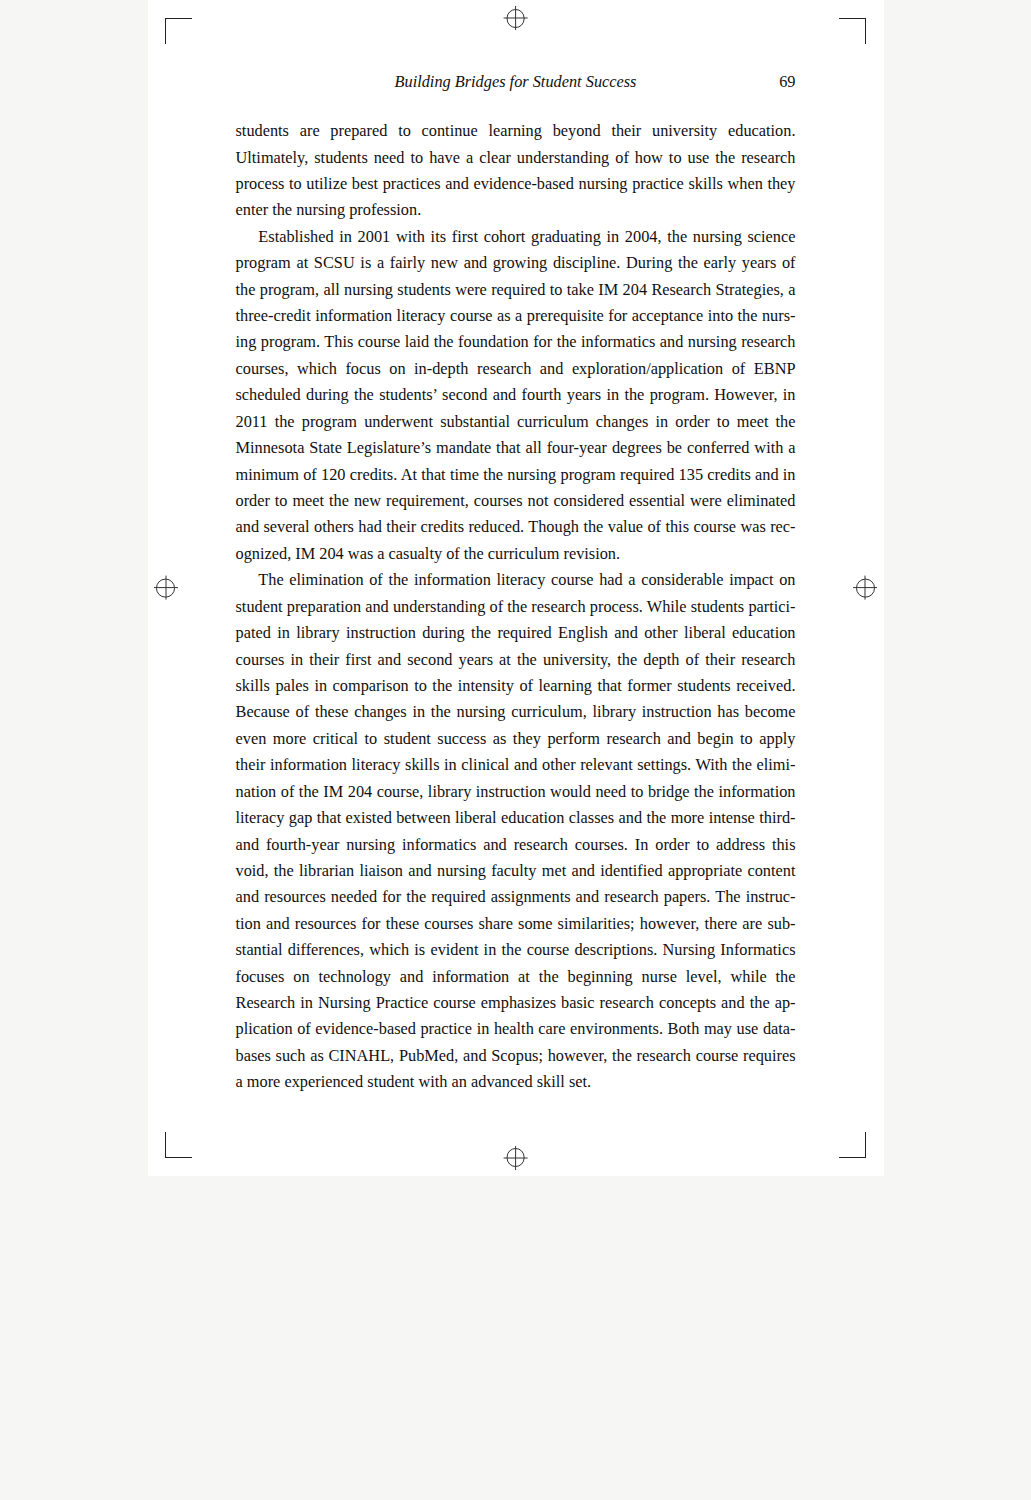Building Bridges for Student Success 69
students are prepared to continue learning beyond their university education. Ultimately, students need to have a clear understanding of how to use the research process to utilize best practices and evidence-based nursing practice skills when they enter the nursing profession.
Established in 2001 with its first cohort graduating in 2004, the nursing science program at SCSU is a fairly new and growing discipline. During the early years of the program, all nursing students were required to take IM 204 Research Strategies, a three-credit information literacy course as a prerequisite for acceptance into the nursing program. This course laid the foundation for the informatics and nursing research courses, which focus on in-depth research and exploration/application of EBNP scheduled during the students’ second and fourth years in the program. However, in 2011 the program underwent substantial curriculum changes in order to meet the Minnesota State Legislature’s mandate that all four-year degrees be conferred with a minimum of 120 credits. At that time the nursing program required 135 credits and in order to meet the new requirement, courses not considered essential were eliminated and several others had their credits reduced. Though the value of this course was recognized, IM 204 was a casualty of the curriculum revision.
The elimination of the information literacy course had a considerable impact on student preparation and understanding of the research process. While students participated in library instruction during the required English and other liberal education courses in their first and second years at the university, the depth of their research skills pales in comparison to the intensity of learning that former students received. Because of these changes in the nursing curriculum, library instruction has become even more critical to student success as they perform research and begin to apply their information literacy skills in clinical and other relevant settings. With the elimination of the IM 204 course, library instruction would need to bridge the information literacy gap that existed between liberal education classes and the more intense third- and fourth-year nursing informatics and research courses. In order to address this void, the librarian liaison and nursing faculty met and identified appropriate content and resources needed for the required assignments and research papers. The instruction and resources for these courses share some similarities; however, there are substantial differences, which is evident in the course descriptions. Nursing Informatics focuses on technology and information at the beginning nurse level, while the Research in Nursing Practice course emphasizes basic research concepts and the application of evidence-based practice in health care environments. Both may use databases such as CINAHL, PubMed, and Scopus; however, the research course requires a more experienced student with an advanced skill set.